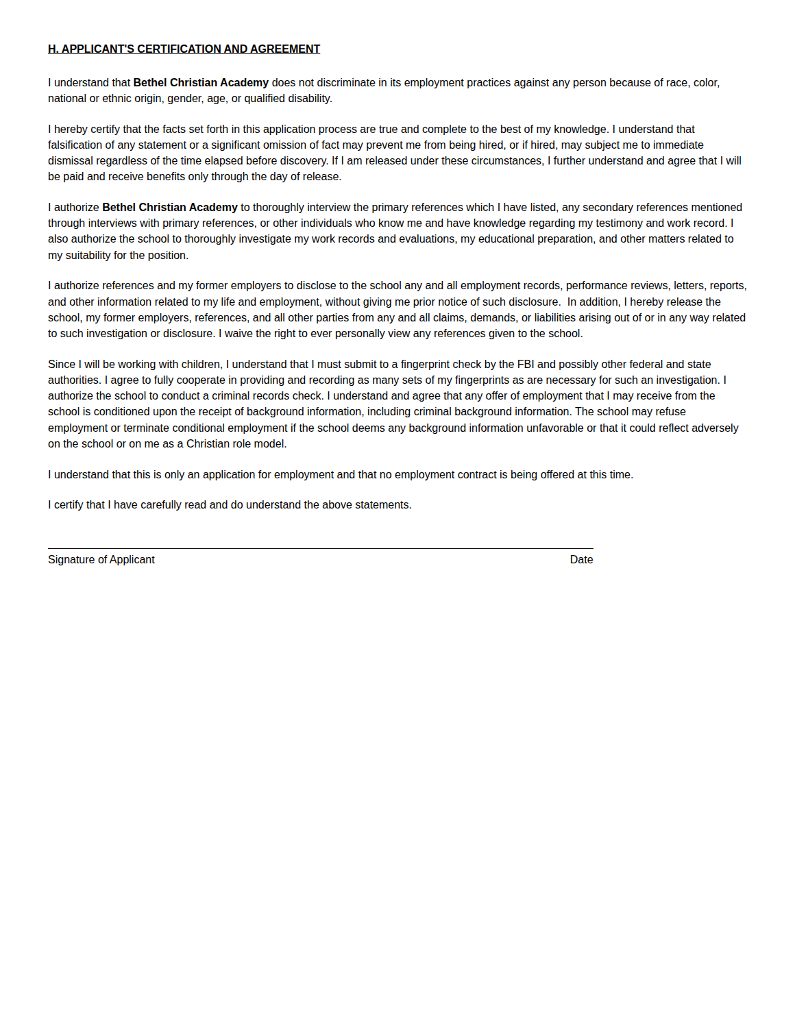H. APPLICANT'S CERTIFICATION AND AGREEMENT
I understand that Bethel Christian Academy does not discriminate in its employment practices against any person because of race, color, national or ethnic origin, gender, age, or qualified disability.
I hereby certify that the facts set forth in this application process are true and complete to the best of my knowledge. I understand that falsification of any statement or a significant omission of fact may prevent me from being hired, or if hired, may subject me to immediate dismissal regardless of the time elapsed before discovery. If I am released under these circumstances, I further understand and agree that I will be paid and receive benefits only through the day of release.
I authorize Bethel Christian Academy to thoroughly interview the primary references which I have listed, any secondary references mentioned through interviews with primary references, or other individuals who know me and have knowledge regarding my testimony and work record. I also authorize the school to thoroughly investigate my work records and evaluations, my educational preparation, and other matters related to my suitability for the position.
I authorize references and my former employers to disclose to the school any and all employment records, performance reviews, letters, reports, and other information related to my life and employment, without giving me prior notice of such disclosure. In addition, I hereby release the school, my former employers, references, and all other parties from any and all claims, demands, or liabilities arising out of or in any way related to such investigation or disclosure. I waive the right to ever personally view any references given to the school.
Since I will be working with children, I understand that I must submit to a fingerprint check by the FBI and possibly other federal and state authorities. I agree to fully cooperate in providing and recording as many sets of my fingerprints as are necessary for such an investigation. I authorize the school to conduct a criminal records check. I understand and agree that any offer of employment that I may receive from the school is conditioned upon the receipt of background information, including criminal background information. The school may refuse employment or terminate conditional employment if the school deems any background information unfavorable or that it could reflect adversely on the school or on me as a Christian role model.
I understand that this is only an application for employment and that no employment contract is being offered at this time.
I certify that I have carefully read and do understand the above statements.
Signature of Applicant Date